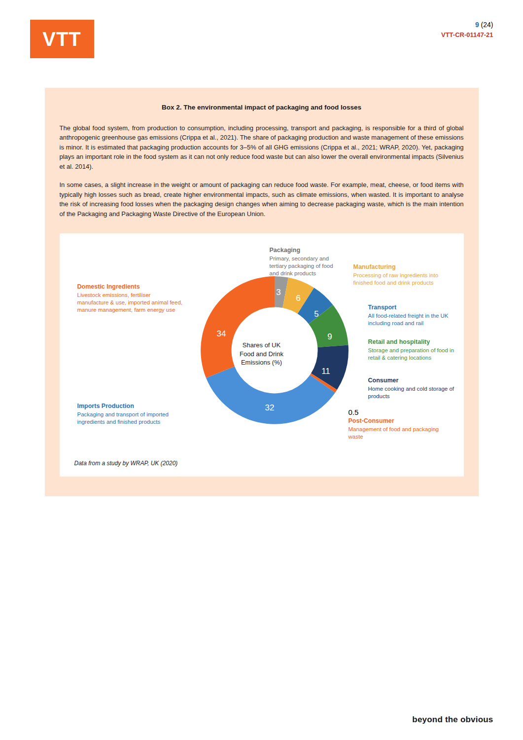VTT
9 (24)
VTT-CR-01147-21
Box 2. The environmental impact of packaging and food losses
The global food system, from production to consumption, including processing, transport and packaging, is responsible for a third of global anthropogenic greenhouse gas emissions (Crippa et al., 2021). The share of packaging production and waste management of these emissions is minor. It is estimated that packaging production accounts for 3–5% of all GHG emissions (Crippa et al., 2021; WRAP, 2020). Yet, packaging plays an important role in the food system as it can not only reduce food waste but can also lower the overall environmental impacts (Silvenius et al. 2014).
In some cases, a slight increase in the weight or amount of packaging can reduce food waste. For example, meat, cheese, or food items with typically high losses such as bread, create higher environmental impacts, such as climate emissions, when wasted. It is important to analyse the risk of increasing food losses when the packaging design changes when aiming to decrease packaging waste, which is the main intention of the Packaging and Packaging Waste Directive of the European Union.
3 6 5 9 11 32 34
Shares of UK
Food and Drink
Emissions (%)
0.5
Packaging Primary, secondary and tertiary packaging of food and drink products
Manufacturing Processing of raw ingredients into finished food and drink products
Transport All food-related freight in the UK including road and rail
Retail and hospitality Storage and preparation of food in retail & catering locations
Consumer Home cooking and cold storage of products
Post-Consumer Management of food and packaging waste
Domestic Ingredients Livestock emissions, fertiliser manufacture & use, imported animal feed, manure management, farm energy use
Imports Production Packaging and transport of imported ingredients and finished products
Data from a study by WRAP, UK (2020)
beyond the obvious